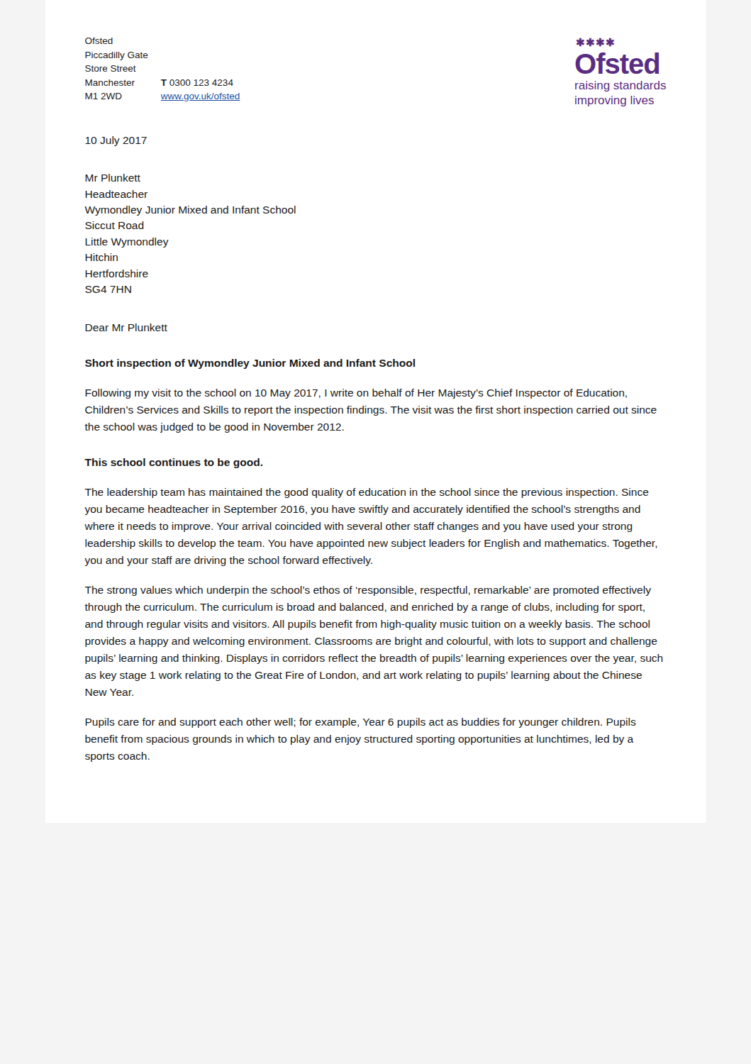| Ofsted | |
| Piccadilly Gate | |
| Store Street | |
| Manchester | T 0300 123 4234 |
| M1 2WD | www.gov.uk/ofsted |
✱✱✱✱
Ofsted
raising standards
improving lives
10 July 2017
Mr Plunkett
Headteacher
Wymondley Junior Mixed and Infant School
Siccut Road
Little Wymondley
Hitchin
Hertfordshire
SG4 7HN
Dear Mr Plunkett
Short inspection of Wymondley Junior Mixed and Infant School
Following my visit to the school on 10 May 2017, I write on behalf of Her Majesty’s Chief Inspector of Education, Children’s Services and Skills to report the inspection findings. The visit was the first short inspection carried out since the school was judged to be good in November 2012.
This school continues to be good.
The leadership team has maintained the good quality of education in the school since the previous inspection. Since you became headteacher in September 2016, you have swiftly and accurately identified the school’s strengths and where it needs to improve. Your arrival coincided with several other staff changes and you have used your strong leadership skills to develop the team. You have appointed new subject leaders for English and mathematics. Together, you and your staff are driving the school forward effectively.
The strong values which underpin the school’s ethos of ‘responsible, respectful, remarkable’ are promoted effectively through the curriculum. The curriculum is broad and balanced, and enriched by a range of clubs, including for sport, and through regular visits and visitors. All pupils benefit from high-quality music tuition on a weekly basis. The school provides a happy and welcoming environment. Classrooms are bright and colourful, with lots to support and challenge pupils’ learning and thinking. Displays in corridors reflect the breadth of pupils’ learning experiences over the year, such as key stage 1 work relating to the Great Fire of London, and art work relating to pupils’ learning about the Chinese New Year.
Pupils care for and support each other well; for example, Year 6 pupils act as buddies for younger children. Pupils benefit from spacious grounds in which to play and enjoy structured sporting opportunities at lunchtimes, led by a sports coach.